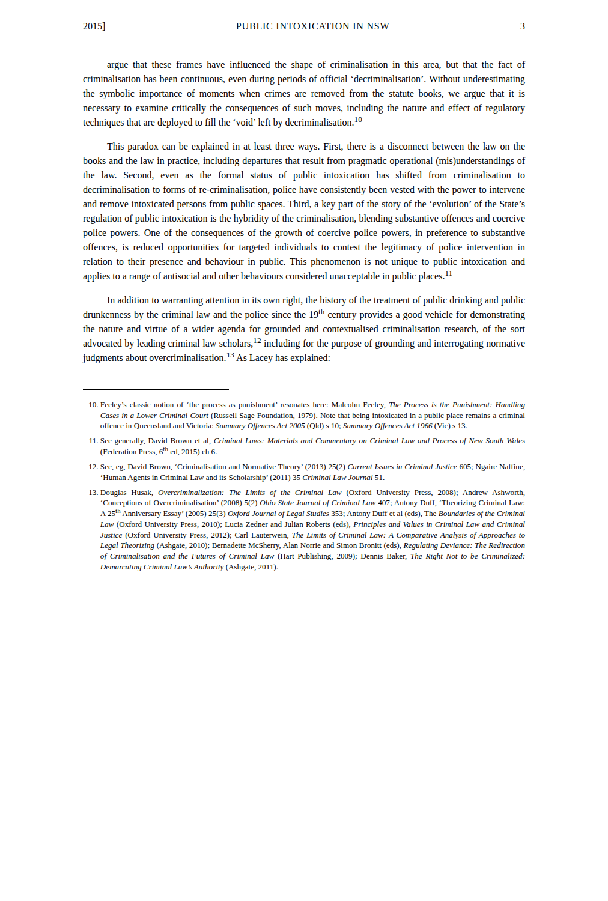2015] PUBLIC INTOXICATION IN NSW 3
argue that these frames have influenced the shape of criminalisation in this area, but that the fact of criminalisation has been continuous, even during periods of official ‘decriminalisation’. Without underestimating the symbolic importance of moments when crimes are removed from the statute books, we argue that it is necessary to examine critically the consequences of such moves, including the nature and effect of regulatory techniques that are deployed to fill the ‘void’ left by decriminalisation.10
This paradox can be explained in at least three ways. First, there is a disconnect between the law on the books and the law in practice, including departures that result from pragmatic operational (mis)understandings of the law. Second, even as the formal status of public intoxication has shifted from criminalisation to decriminalisation to forms of re-criminalisation, police have consistently been vested with the power to intervene and remove intoxicated persons from public spaces. Third, a key part of the story of the ‘evolution’ of the State’s regulation of public intoxication is the hybridity of the criminalisation, blending substantive offences and coercive police powers. One of the consequences of the growth of coercive police powers, in preference to substantive offences, is reduced opportunities for targeted individuals to contest the legitimacy of police intervention in relation to their presence and behaviour in public. This phenomenon is not unique to public intoxication and applies to a range of antisocial and other behaviours considered unacceptable in public places.11
In addition to warranting attention in its own right, the history of the treatment of public drinking and public drunkenness by the criminal law and the police since the 19th century provides a good vehicle for demonstrating the nature and virtue of a wider agenda for grounded and contextualised criminalisation research, of the sort advocated by leading criminal law scholars,12 including for the purpose of grounding and interrogating normative judgments about overcriminalisation.13 As Lacey has explained:
Feeley’s classic notion of ‘the process as punishment’ resonates here: Malcolm Feeley, The Process is the Punishment: Handling Cases in a Lower Criminal Court (Russell Sage Foundation, 1979). Note that being intoxicated in a public place remains a criminal offence in Queensland and Victoria: Summary Offences Act 2005 (Qld) s 10; Summary Offences Act 1966 (Vic) s 13.
See generally, David Brown et al, Criminal Laws: Materials and Commentary on Criminal Law and Process of New South Wales (Federation Press, 6th ed, 2015) ch 6.
See, eg, David Brown, ‘Criminalisation and Normative Theory’ (2013) 25(2) Current Issues in Criminal Justice 605; Ngaire Naffine, ‘Human Agents in Criminal Law and its Scholarship’ (2011) 35 Criminal Law Journal 51.
Douglas Husak, Overcriminalization: The Limits of the Criminal Law (Oxford University Press, 2008); Andrew Ashworth, ‘Conceptions of Overcriminalisation’ (2008) 5(2) Ohio State Journal of Criminal Law 407; Antony Duff, ‘Theorizing Criminal Law: A 25th Anniversary Essay’ (2005) 25(3) Oxford Journal of Legal Studies 353; Antony Duff et al (eds), The Boundaries of the Criminal Law (Oxford University Press, 2010); Lucia Zedner and Julian Roberts (eds), Principles and Values in Criminal Law and Criminal Justice (Oxford University Press, 2012); Carl Lauterwein, The Limits of Criminal Law: A Comparative Analysis of Approaches to Legal Theorizing (Ashgate, 2010); Bernadette McSherry, Alan Norrie and Simon Bronitt (eds), Regulating Deviance: The Redirection of Criminalisation and the Futures of Criminal Law (Hart Publishing, 2009); Dennis Baker, The Right Not to be Criminalized: Demarcating Criminal Law’s Authority (Ashgate, 2011).